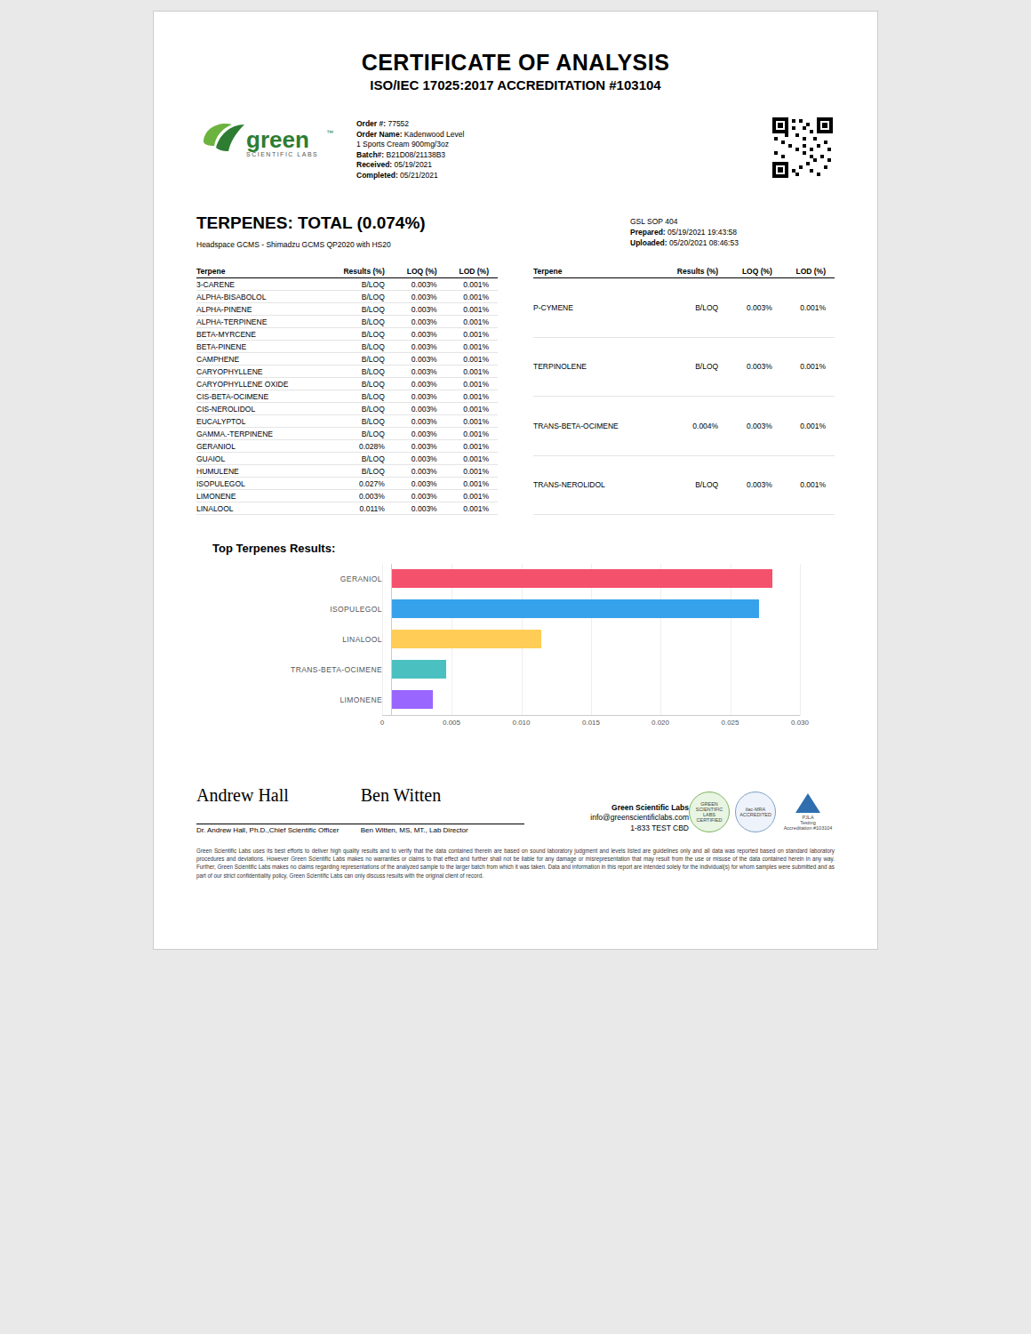CERTIFICATE OF ANALYSIS
ISO/IEC 17025:2017 ACCREDITATION #103104
green SCIENTIFIC LABS ™
Order #: 77552
Order Name: Kadenwood Level
1 Sports Cream 900mg/3oz
Batch#: B21D08/21138B3
Received: 05/19/2021
Completed: 05/21/2021
TERPENES: TOTAL (0.074%)
Headspace GCMS - Shimadzu GCMS QP2020 with HS20
GSL SOP 404
Prepared: 05/19/2021 19:43:58
Uploaded: 05/20/2021 08:46:53
| Terpene | Results (%) | LOQ (%) | LOD (%) |
| --- | --- | --- | --- |
| 3-CARENE | B/LOQ | 0.003% | 0.001% |
| ALPHA-BISABOLOL | B/LOQ | 0.003% | 0.001% |
| ALPHA-PINENE | B/LOQ | 0.003% | 0.001% |
| ALPHA-TERPINENE | B/LOQ | 0.003% | 0.001% |
| BETA-MYRCENE | B/LOQ | 0.003% | 0.001% |
| BETA-PINENE | B/LOQ | 0.003% | 0.001% |
| CAMPHENE | B/LOQ | 0.003% | 0.001% |
| CARYOPHYLLENE | B/LOQ | 0.003% | 0.001% |
| CARYOPHYLLENE OXIDE | B/LOQ | 0.003% | 0.001% |
| CIS-BETA-OCIMENE | B/LOQ | 0.003% | 0.001% |
| CIS-NEROLIDOL | B/LOQ | 0.003% | 0.001% |
| EUCALYPTOL | B/LOQ | 0.003% | 0.001% |
| GAMMA.-TERPINENE | B/LOQ | 0.003% | 0.001% |
| GERANIOL | 0.028% | 0.003% | 0.001% |
| GUAIOL | B/LOQ | 0.003% | 0.001% |
| HUMULENE | B/LOQ | 0.003% | 0.001% |
| ISOPULEGOL | 0.027% | 0.003% | 0.001% |
| LIMONENE | 0.003% | 0.003% | 0.001% |
| LINALOOL | 0.011% | 0.003% | 0.001% |
| Terpene | Results (%) | LOQ (%) | LOD (%) |
| --- | --- | --- | --- |
| P-CYMENE | B/LOQ | 0.003% | 0.001% |
| TERPINOLENE | B/LOQ | 0.003% | 0.001% |
| TRANS-BETA-OCIMENE | 0.004% | 0.003% | 0.001% |
| TRANS-NEROLIDOL | B/LOQ | 0.003% | 0.001% |
Top Terpenes Results:
GERANIOL
ISOPULEGOL
LINALOOL
TRANS-BETA-OCIMENE
LIMONENE
0 0.005 0.010 0.015 0.020 0.025 0.030
Andrew Hall
Dr. Andrew Hall, Ph.D.,Chief Scientific Officer
Ben Witten
Ben Witten, MS, MT., Lab Director
Green Scientific Labs
info@greenscientificlabs.com
1-833 TEST CBD
GREEN
SCIENTIFIC
LABS
CERTIFIED
ilac-MRA
ACCREDITED
PJLA
Testing
Accreditation #103104
Green Scientific Labs uses its best efforts to deliver high quality results and to verify that the data contained therein are based on sound laboratory judgment and levels listed are guidelines only and all data was reported based on standard laboratory procedures and deviations. However Green Scientific Labs makes no warranties or claims to that effect and further shall not be liable for any damage or misrepresentation that may result from the use or misuse of the data contained herein in any way. Further, Green Scientific Labs makes no claims regarding representations of the analyzed sample to the larger batch from which it was taken. Data and information in this report are intended solely for the individual(s) for whom samples were submitted and as part of our strict confidentiality policy, Green Scientific Labs can only discuss results with the original client of record.